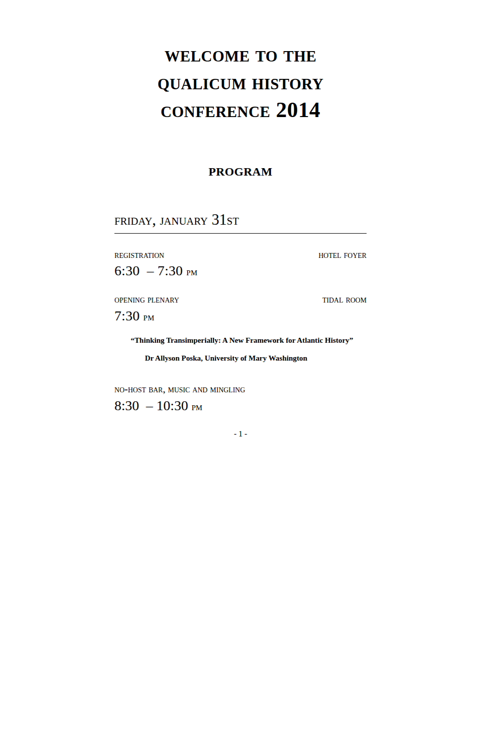Welcome to the
Qualicum History
Conference 2014
Program
Friday, January 31st
Registration Hotel Foyer
6:30 – 7:30 pm
Opening Plenary Tidal Room
7:30 pm
“Thinking Transimperially: A New Framework for Atlantic History”
Dr Allyson Poska, University of Mary Washington
No-Host Bar, Music and Mingling
8:30 – 10:30 pm
- 1 -